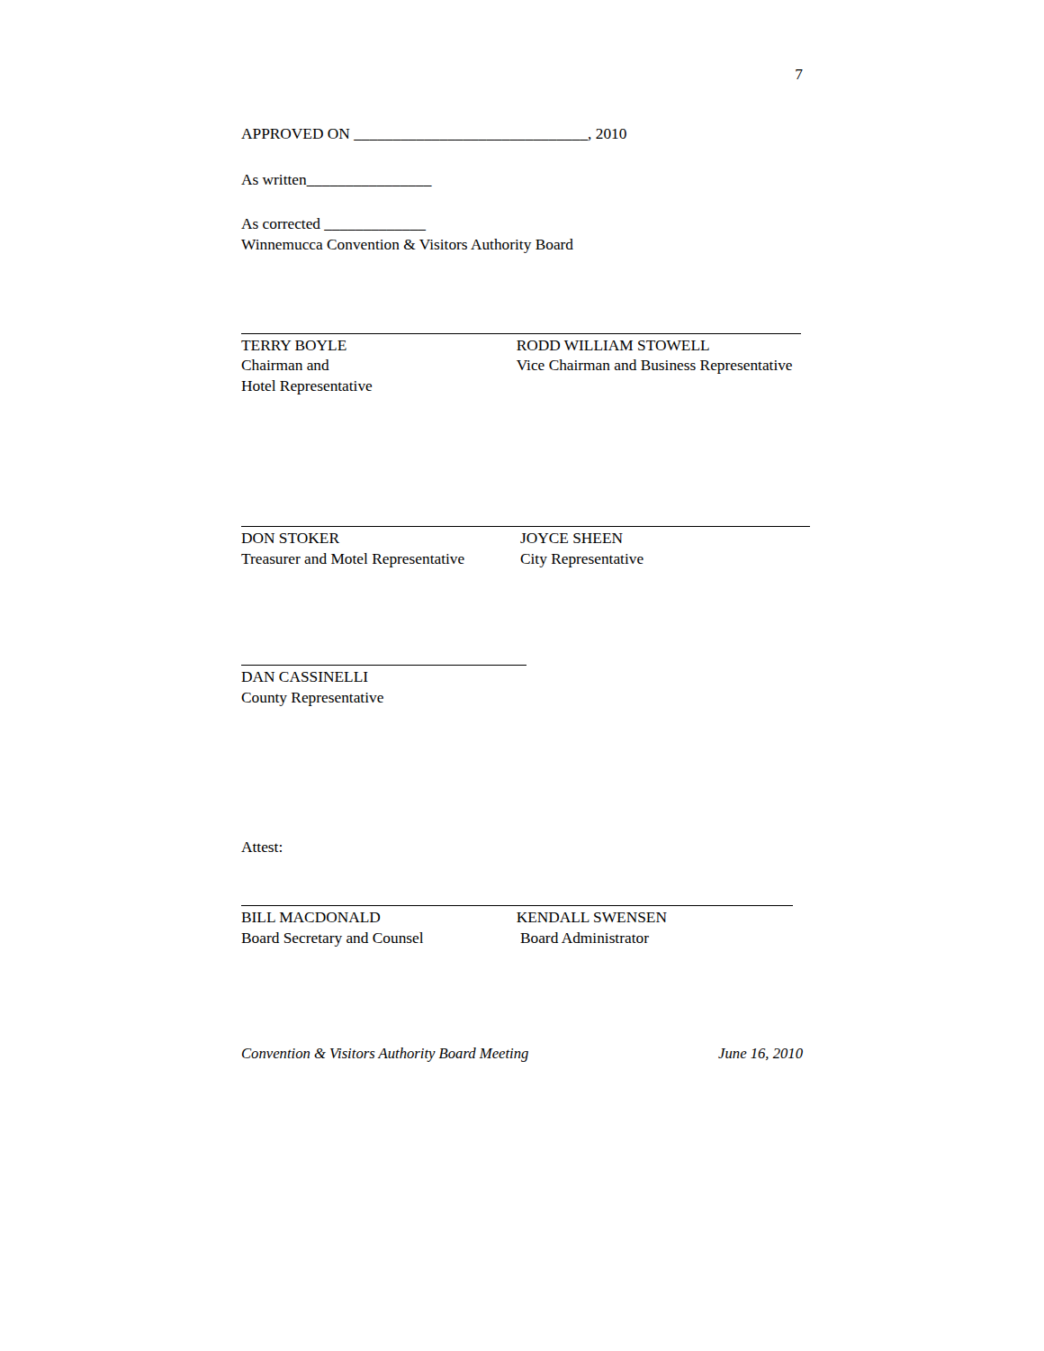7
APPROVED ON ______________________________, 2010
As written________________
As corrected _____________
Winnemucca Convention & Visitors Authority Board
| TERRY BOYLE Chairman and Hotel Representative | RODD WILLIAM STOWELL Vice Chairman and Business Representative |
| DON STOKER Treasurer and Motel Representative | JOYCE SHEEN City Representative |
| DAN CASSINELLI County Representative | |
Attest:
| BILL MACDONALD Board Secretary and Counsel | KENDALL SWENSEN Board Administrator |
Convention & Visitors Authority Board Meeting June 16, 2010